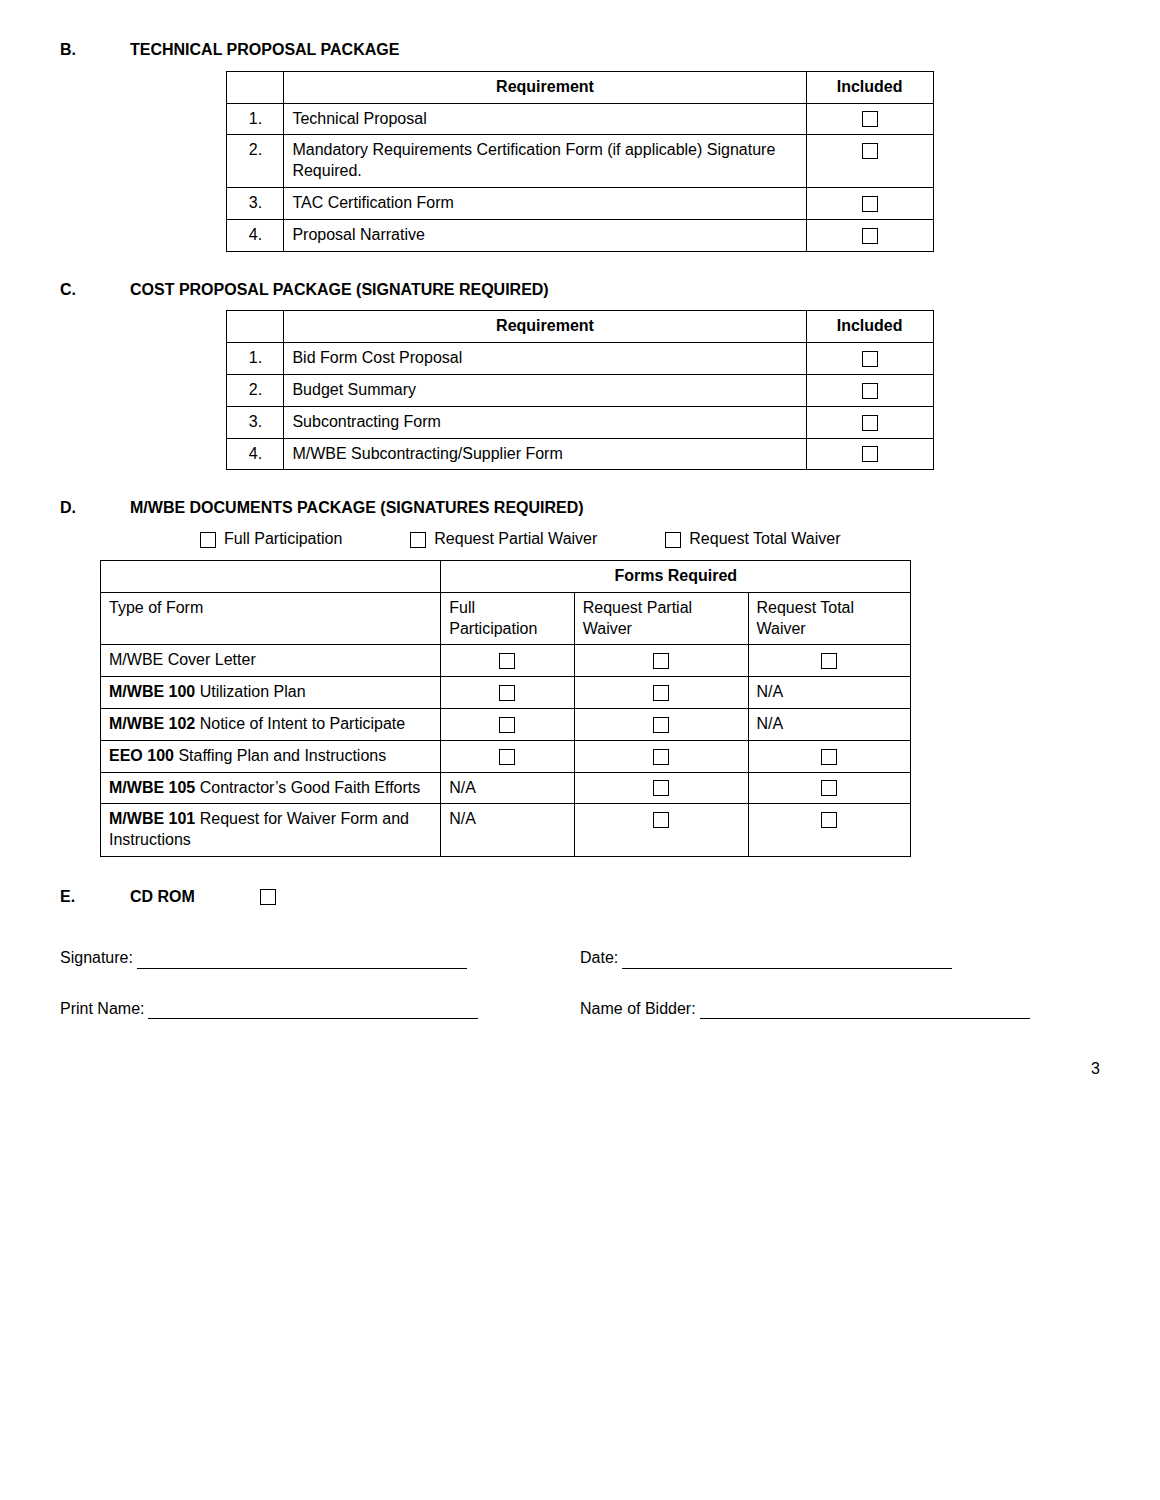B. TECHNICAL PROPOSAL PACKAGE
| | Requirement | Included |
| --- | --- | --- |
| 1. | Technical Proposal | |
| 2. | Mandatory Requirements Certification Form (if applicable) Signature Required. | |
| 3. | TAC Certification Form | |
| 4. | Proposal Narrative | |
C. COST PROPOSAL PACKAGE (SIGNATURE REQUIRED)
| | Requirement | Included |
| --- | --- | --- |
| 1. | Bid Form Cost Proposal | |
| 2. | Budget Summary | |
| 3. | Subcontracting Form | |
| 4. | M/WBE Subcontracting/Supplier Form | |
D. M/WBE DOCUMENTS PACKAGE (SIGNATURES REQUIRED)
Full Participation Request Partial Waiver Request Total Waiver
| | Forms Required |
| Type of Form | Full Participation | Request Partial Waiver | Request Total Waiver |
| M/WBE Cover Letter | | | |
| M/WBE 100 Utilization Plan | | | N/A |
| M/WBE 102 Notice of Intent to Participate | | | N/A |
| EEO 100 Staffing Plan and Instructions | | | |
| M/WBE 105 Contractor’s Good Faith Efforts | N/A | | |
| M/WBE 101 Request for Waiver Form and Instructions | N/A | | |
E. CD ROM
Signature:
Date:
Print Name:
Name of Bidder:
3